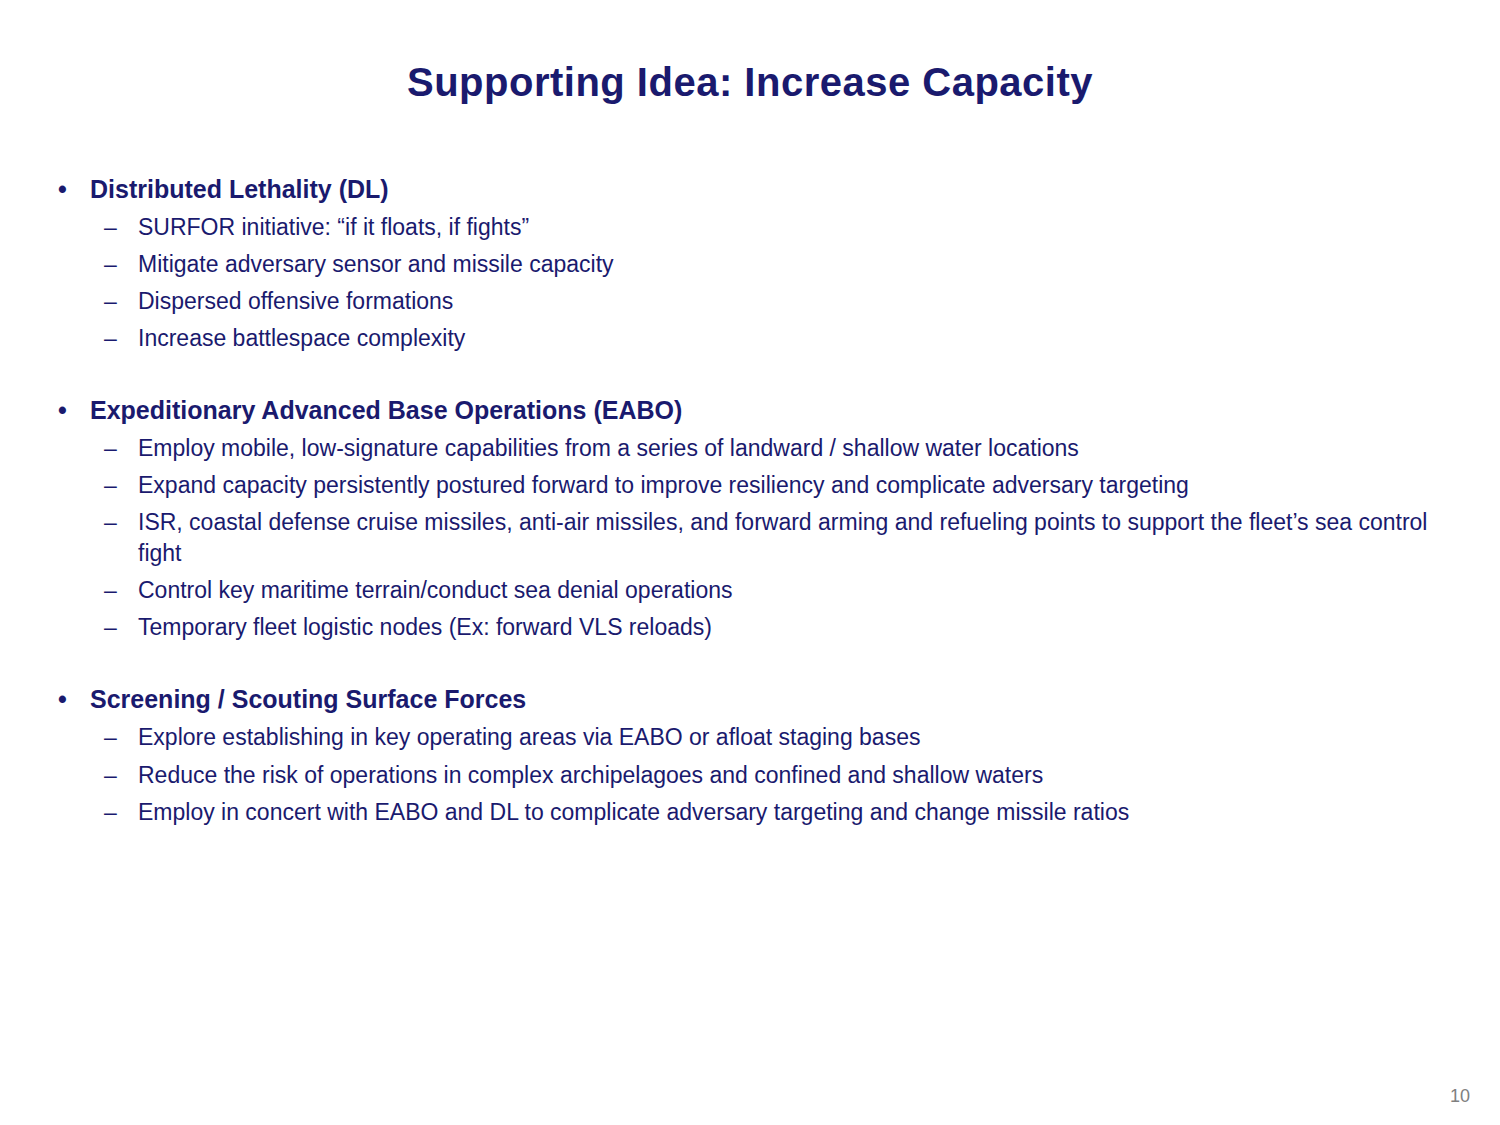Supporting Idea: Increase Capacity
Distributed Lethality (DL)
SURFOR initiative: “if it floats, if fights”
Mitigate adversary sensor and missile capacity
Dispersed offensive formations
Increase battlespace complexity
Expeditionary Advanced Base Operations (EABO)
Employ mobile, low-signature capabilities from a series of landward / shallow water locations
Expand capacity persistently postured forward to improve resiliency and complicate adversary targeting
ISR, coastal defense cruise missiles, anti-air missiles, and forward arming and refueling points to support the fleet’s sea control fight
Control key maritime terrain/conduct sea denial operations
Temporary fleet logistic nodes (Ex: forward VLS reloads)
Screening / Scouting Surface Forces
Explore establishing in key operating areas via EABO or afloat staging bases
Reduce the risk of operations in complex archipelagoes and confined and shallow waters
Employ in concert with EABO and DL to complicate adversary targeting and change missile ratios
10